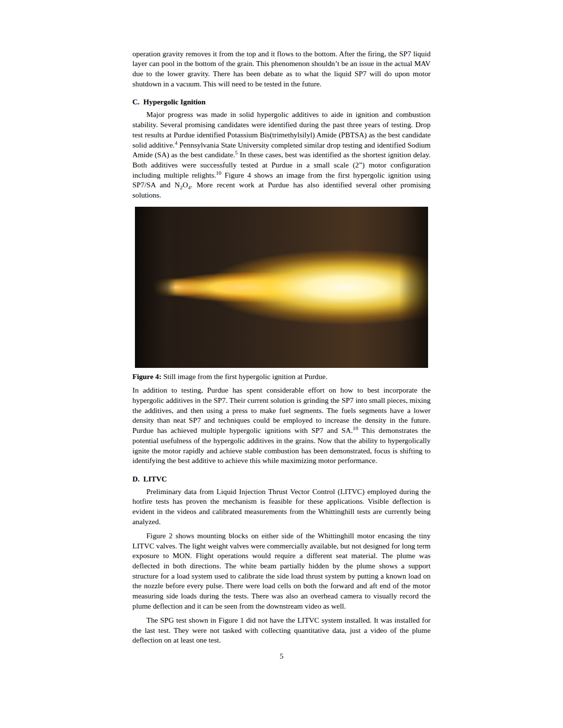operation gravity removes it from the top and it flows to the bottom. After the firing, the SP7 liquid layer can pool in the bottom of the grain. This phenomenon shouldn’t be an issue in the actual MAV due to the lower gravity. There has been debate as to what the liquid SP7 will do upon motor shutdown in a vacuum. This will need to be tested in the future.
C. Hypergolic Ignition
Major progress was made in solid hypergolic additives to aide in ignition and combustion stability. Several promising candidates were identified during the past three years of testing. Drop test results at Purdue identified Potassium Bis(trimethylsilyl) Amide (PBTSA) as the best candidate solid additive.4 Pennsylvania State University completed similar drop testing and identified Sodium Amide (SA) as the best candidate.5 In these cases, best was identified as the shortest ignition delay. Both additives were successfully tested at Purdue in a small scale (2”) motor configuration including multiple relights.10 Figure 4 shows an image from the first hypergolic ignition using SP7/SA and N2O4. More recent work at Purdue has also identified several other promising solutions.
Figure 4: Still image from the first hypergolic ignition at Purdue.
In addition to testing, Purdue has spent considerable effort on how to best incorporate the hypergolic additives in the SP7. Their current solution is grinding the SP7 into small pieces, mixing the additives, and then using a press to make fuel segments. The fuels segments have a lower density than neat SP7 and techniques could be employed to increase the density in the future. Purdue has achieved multiple hypergolic ignitions with SP7 and SA.10 This demonstrates the potential usefulness of the hypergolic additives in the grains. Now that the ability to hypergolically ignite the motor rapidly and achieve stable combustion has been demonstrated, focus is shifting to identifying the best additive to achieve this while maximizing motor performance.
D. LITVC
Preliminary data from Liquid Injection Thrust Vector Control (LITVC) employed during the hotfire tests has proven the mechanism is feasible for these applications. Visible deflection is evident in the videos and calibrated measurements from the Whittinghill tests are currently being analyzed.
Figure 2 shows mounting blocks on either side of the Whittinghill motor encasing the tiny LITVC valves. The light weight valves were commercially available, but not designed for long term exposure to MON. Flight operations would require a different seat material. The plume was deflected in both directions. The white beam partially hidden by the plume shows a support structure for a load system used to calibrate the side load thrust system by putting a known load on the nozzle before every pulse. There were load cells on both the forward and aft end of the motor measuring side loads during the tests. There was also an overhead camera to visually record the plume deflection and it can be seen from the downstream video as well.
The SPG test shown in Figure 1 did not have the LITVC system installed. It was installed for the last test. They were not tasked with collecting quantitative data, just a video of the plume deflection on at least one test.
5